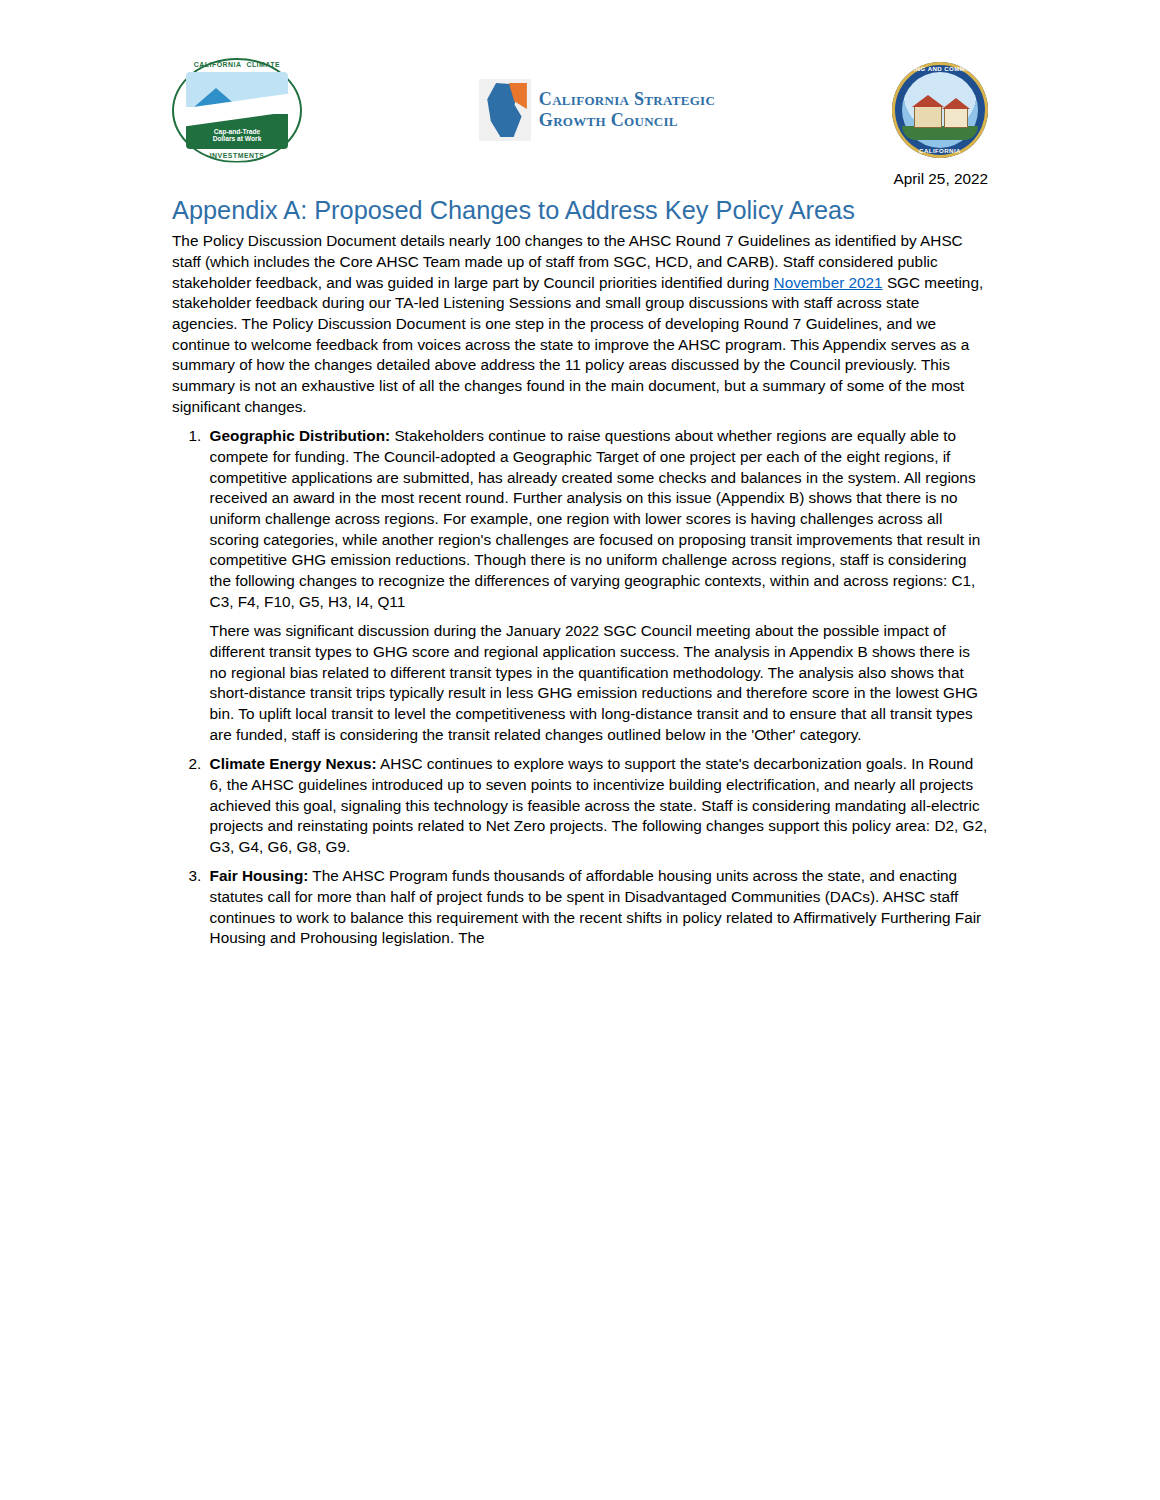CALIFORNIA CLIMATE INVESTMENTS
Cap-and-Trade
Dollars at Work
California Strategic
Growth Council
HOUSING AND COMMUNITY CALIFORNIA
April 25, 2022
Appendix A: Proposed Changes to Address Key Policy Areas
The Policy Discussion Document details nearly 100 changes to the AHSC Round 7 Guidelines as identified by AHSC staff (which includes the Core AHSC Team made up of staff from SGC, HCD, and CARB). Staff considered public stakeholder feedback, and was guided in large part by Council priorities identified during November 2021 SGC meeting, stakeholder feedback during our TA-led Listening Sessions and small group discussions with staff across state agencies. The Policy Discussion Document is one step in the process of developing Round 7 Guidelines, and we continue to welcome feedback from voices across the state to improve the AHSC program. This Appendix serves as a summary of how the changes detailed above address the 11 policy areas discussed by the Council previously. This summary is not an exhaustive list of all the changes found in the main document, but a summary of some of the most significant changes.
Geographic Distribution: Stakeholders continue to raise questions about whether regions are equally able to compete for funding. The Council-adopted a Geographic Target of one project per each of the eight regions, if competitive applications are submitted, has already created some checks and balances in the system. All regions received an award in the most recent round. Further analysis on this issue (Appendix B) shows that there is no uniform challenge across regions. For example, one region with lower scores is having challenges across all scoring categories, while another region's challenges are focused on proposing transit improvements that result in competitive GHG emission reductions. Though there is no uniform challenge across regions, staff is considering the following changes to recognize the differences of varying geographic contexts, within and across regions: C1, C3, F4, F10, G5, H3, I4, Q11
There was significant discussion during the January 2022 SGC Council meeting about the possible impact of different transit types to GHG score and regional application success. The analysis in Appendix B shows there is no regional bias related to different transit types in the quantification methodology. The analysis also shows that short-distance transit trips typically result in less GHG emission reductions and therefore score in the lowest GHG bin. To uplift local transit to level the competitiveness with long-distance transit and to ensure that all transit types are funded, staff is considering the transit related changes outlined below in the 'Other' category.
Climate Energy Nexus: AHSC continues to explore ways to support the state's decarbonization goals. In Round 6, the AHSC guidelines introduced up to seven points to incentivize building electrification, and nearly all projects achieved this goal, signaling this technology is feasible across the state. Staff is considering mandating all-electric projects and reinstating points related to Net Zero projects. The following changes support this policy area: D2, G2, G3, G4, G6, G8, G9.
Fair Housing: The AHSC Program funds thousands of affordable housing units across the state, and enacting statutes call for more than half of project funds to be spent in Disadvantaged Communities (DACs). AHSC staff continues to work to balance this requirement with the recent shifts in policy related to Affirmatively Furthering Fair Housing and Prohousing legislation. The